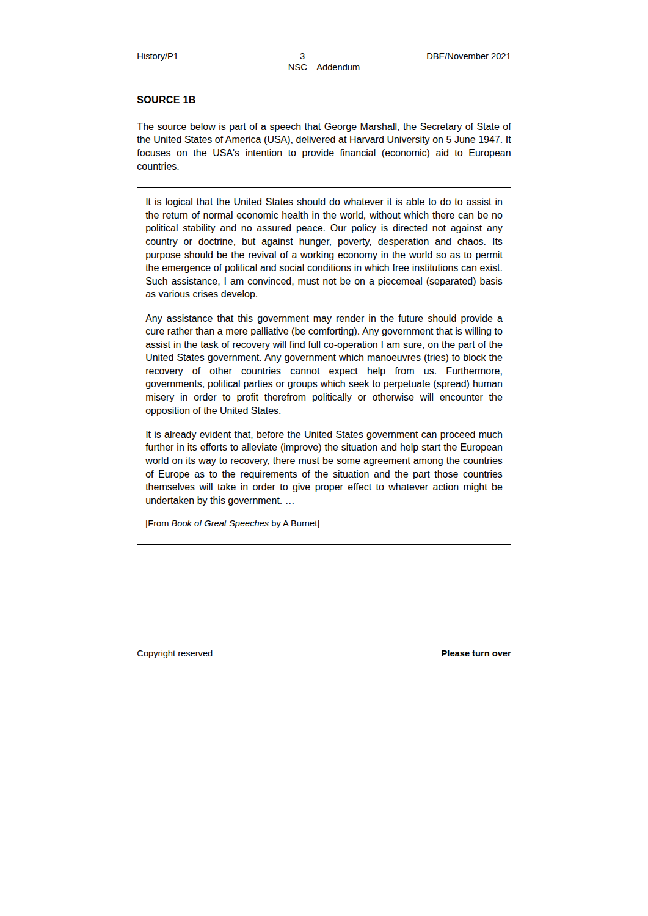History/P1
3
DBE/November 2021
NSC – Addendum
SOURCE 1B
The source below is part of a speech that George Marshall, the Secretary of State of the United States of America (USA), delivered at Harvard University on 5 June 1947. It focuses on the USA's intention to provide financial (economic) aid to European countries.
It is logical that the United States should do whatever it is able to do to assist in the return of normal economic health in the world, without which there can be no political stability and no assured peace. Our policy is directed not against any country or doctrine, but against hunger, poverty, desperation and chaos. Its purpose should be the revival of a working economy in the world so as to permit the emergence of political and social conditions in which free institutions can exist. Such assistance, I am convinced, must not be on a piecemeal (separated) basis as various crises develop.
Any assistance that this government may render in the future should provide a cure rather than a mere palliative (be comforting). Any government that is willing to assist in the task of recovery will find full co-operation I am sure, on the part of the United States government. Any government which manoeuvres (tries) to block the recovery of other countries cannot expect help from us. Furthermore, governments, political parties or groups which seek to perpetuate (spread) human misery in order to profit therefrom politically or otherwise will encounter the opposition of the United States.
It is already evident that, before the United States government can proceed much further in its efforts to alleviate (improve) the situation and help start the European world on its way to recovery, there must be some agreement among the countries of Europe as to the requirements of the situation and the part those countries themselves will take in order to give proper effect to whatever action might be undertaken by this government. …
[From Book of Great Speeches by A Burnet]
Copyright reserved
Please turn over